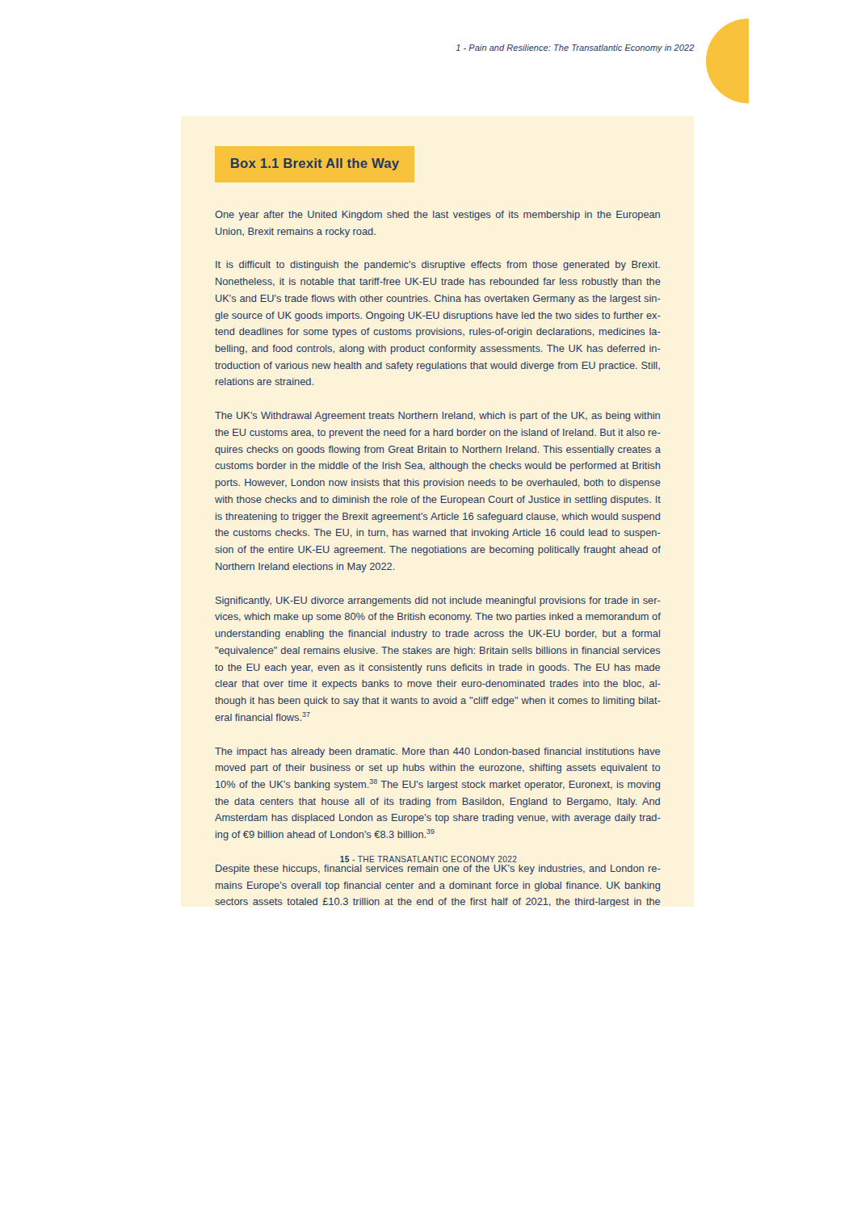1 - Pain and Resilience: The Transatlantic Economy in 2022
Box 1.1 Brexit All the Way
One year after the United Kingdom shed the last vestiges of its membership in the European Union, Brexit remains a rocky road.
It is difficult to distinguish the pandemic's disruptive effects from those generated by Brexit. Nonetheless, it is notable that tariff-free UK-EU trade has rebounded far less robustly than the UK's and EU's trade flows with other countries. China has overtaken Germany as the largest single source of UK goods imports. Ongoing UK-EU disruptions have led the two sides to further extend deadlines for some types of customs provisions, rules-of-origin declarations, medicines labelling, and food controls, along with product conformity assessments. The UK has deferred introduction of various new health and safety regulations that would diverge from EU practice. Still, relations are strained.
The UK's Withdrawal Agreement treats Northern Ireland, which is part of the UK, as being within the EU customs area, to prevent the need for a hard border on the island of Ireland. But it also requires checks on goods flowing from Great Britain to Northern Ireland. This essentially creates a customs border in the middle of the Irish Sea, although the checks would be performed at British ports. However, London now insists that this provision needs to be overhauled, both to dispense with those checks and to diminish the role of the European Court of Justice in settling disputes. It is threatening to trigger the Brexit agreement's Article 16 safeguard clause, which would suspend the customs checks. The EU, in turn, has warned that invoking Article 16 could lead to suspension of the entire UK-EU agreement. The negotiations are becoming politically fraught ahead of Northern Ireland elections in May 2022.
Significantly, UK-EU divorce arrangements did not include meaningful provisions for trade in services, which make up some 80% of the British economy. The two parties inked a memorandum of understanding enabling the financial industry to trade across the UK-EU border, but a formal "equivalence" deal remains elusive. The stakes are high: Britain sells billions in financial services to the EU each year, even as it consistently runs deficits in trade in goods. The EU has made clear that over time it expects banks to move their euro-denominated trades into the bloc, although it has been quick to say that it wants to avoid a "cliff edge" when it comes to limiting bilateral financial flows.37
The impact has already been dramatic. More than 440 London-based financial institutions have moved part of their business or set up hubs within the eurozone, shifting assets equivalent to 10% of the UK's banking system.38 The EU's largest stock market operator, Euronext, is moving the data centers that house all of its trading from Basildon, England to Bergamo, Italy. And Amsterdam has displaced London as Europe's top share trading venue, with average daily trading of €9 billion ahead of London's €8.3 billion.39
Despite these hiccups, financial services remain one of the UK's key industries, and London remains Europe's overall top financial center and a dominant force in global finance. UK banking sectors assets totaled £10.3 trillion at the end of the first half of 2021, the third-largest in the world and the largest of any country in Europe. EU financial markets were just half the size of the UK's in April 2021. The UK also has Europe's biggest legal services and insurance markets. Brexit-related job moves from the UK to the EU totaled less than 7,400, according to EY figures as of December 2021. That is far fewer than the tens of thousands predicted after the 2016 referendum. And UK banks continue to account for a major share of EU financial transactions – as much as 90% in the case of euro-denominated financial derivatives.40
15 - THE TRANSATLANTIC ECONOMY 2022